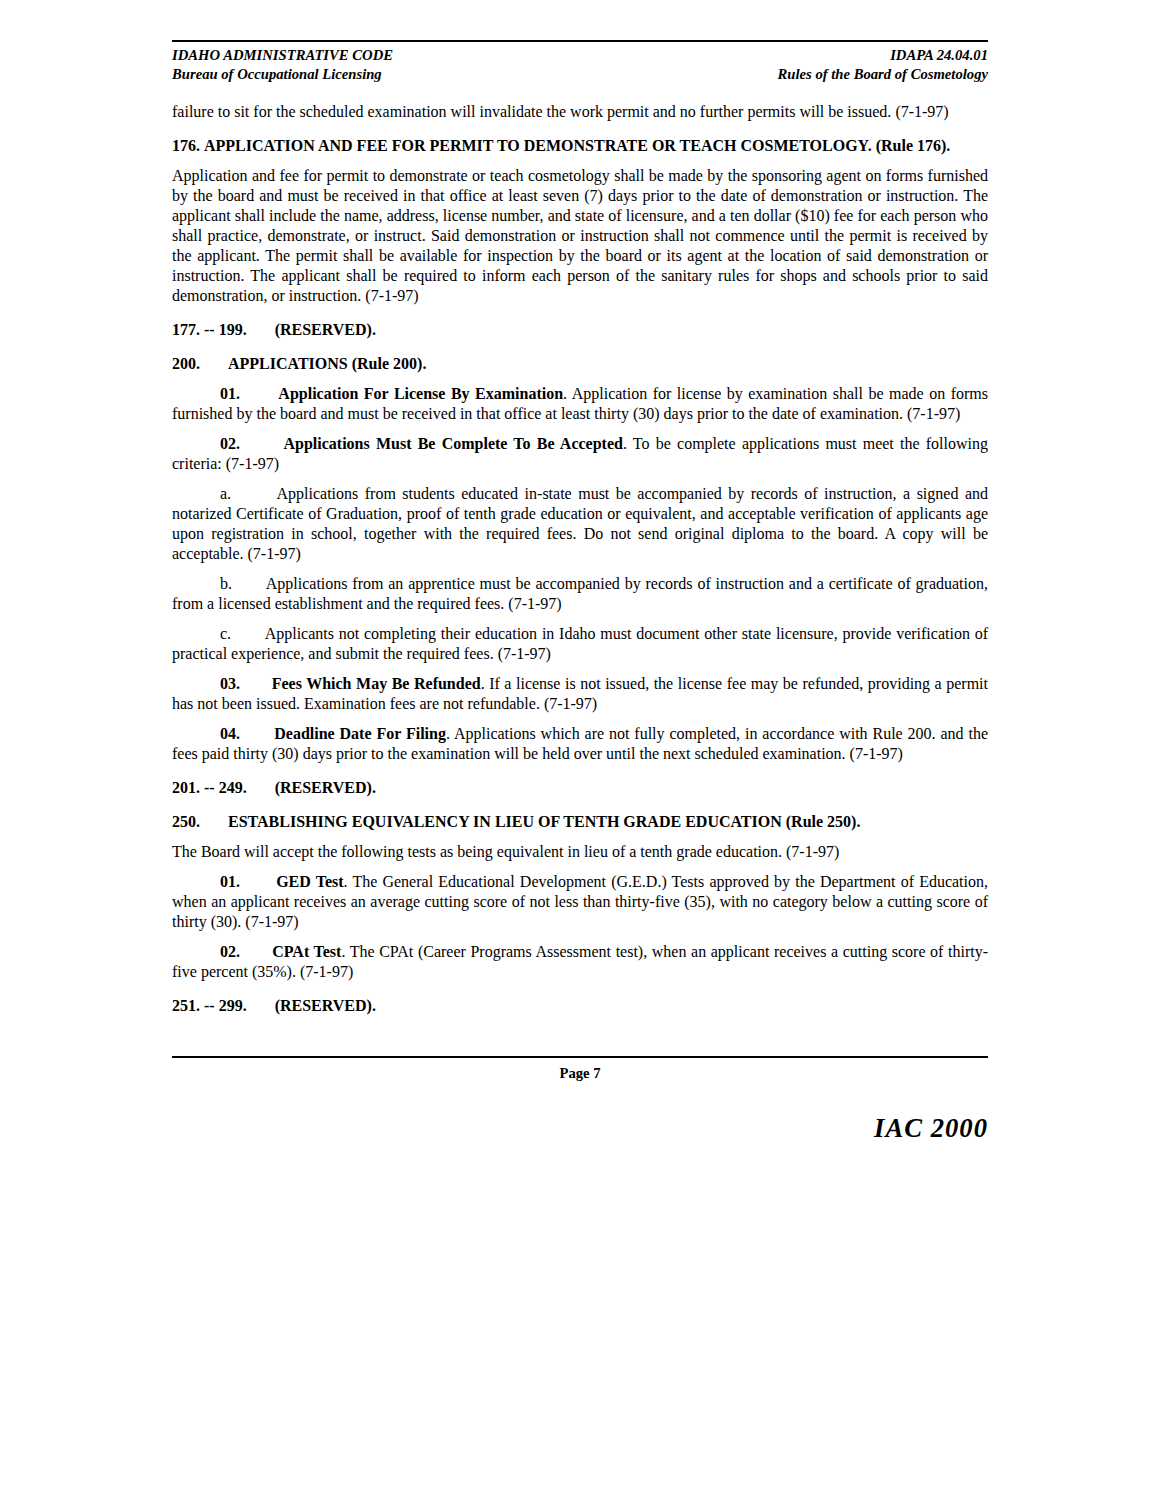IDAHO ADMINISTRATIVE CODE
Bureau of Occupational Licensing
IDAPA 24.04.01
Rules of the Board of Cosmetology
failure to sit for the scheduled examination will invalidate the work permit and no further permits will be issued. (7-1-97)
176. APPLICATION AND FEE FOR PERMIT TO DEMONSTRATE OR TEACH COSMETOLOGY. (Rule 176).
Application and fee for permit to demonstrate or teach cosmetology shall be made by the sponsoring agent on forms furnished by the board and must be received in that office at least seven (7) days prior to the date of demonstration or instruction. The applicant shall include the name, address, license number, and state of licensure, and a ten dollar ($10) fee for each person who shall practice, demonstrate, or instruct. Said demonstration or instruction shall not commence until the permit is received by the applicant. The permit shall be available for inspection by the board or its agent at the location of said demonstration or instruction. The applicant shall be required to inform each person of the sanitary rules for shops and schools prior to said demonstration, or instruction. (7-1-97)
177. -- 199. (RESERVED).
200. APPLICATIONS (Rule 200).
01. Application For License By Examination. Application for license by examination shall be made on forms furnished by the board and must be received in that office at least thirty (30) days prior to the date of examination. (7-1-97)
02. Applications Must Be Complete To Be Accepted. To be complete applications must meet the following criteria: (7-1-97)
a. Applications from students educated in-state must be accompanied by records of instruction, a signed and notarized Certificate of Graduation, proof of tenth grade education or equivalent, and acceptable verification of applicants age upon registration in school, together with the required fees. Do not send original diploma to the board. A copy will be acceptable. (7-1-97)
b. Applications from an apprentice must be accompanied by records of instruction and a certificate of graduation, from a licensed establishment and the required fees. (7-1-97)
c. Applicants not completing their education in Idaho must document other state licensure, provide verification of practical experience, and submit the required fees. (7-1-97)
03. Fees Which May Be Refunded. If a license is not issued, the license fee may be refunded, providing a permit has not been issued. Examination fees are not refundable. (7-1-97)
04. Deadline Date For Filing. Applications which are not fully completed, in accordance with Rule 200. and the fees paid thirty (30) days prior to the examination will be held over until the next scheduled examination. (7-1-97)
201. -- 249. (RESERVED).
250. ESTABLISHING EQUIVALENCY IN LIEU OF TENTH GRADE EDUCATION (Rule 250).
The Board will accept the following tests as being equivalent in lieu of a tenth grade education. (7-1-97)
01. GED Test. The General Educational Development (G.E.D.) Tests approved by the Department of Education, when an applicant receives an average cutting score of not less than thirty-five (35), with no category below a cutting score of thirty (30). (7-1-97)
02. CPAt Test. The CPAt (Career Programs Assessment test), when an applicant receives a cutting score of thirty-five percent (35%). (7-1-97)
251. -- 299. (RESERVED).
Page 7
IAC 2000